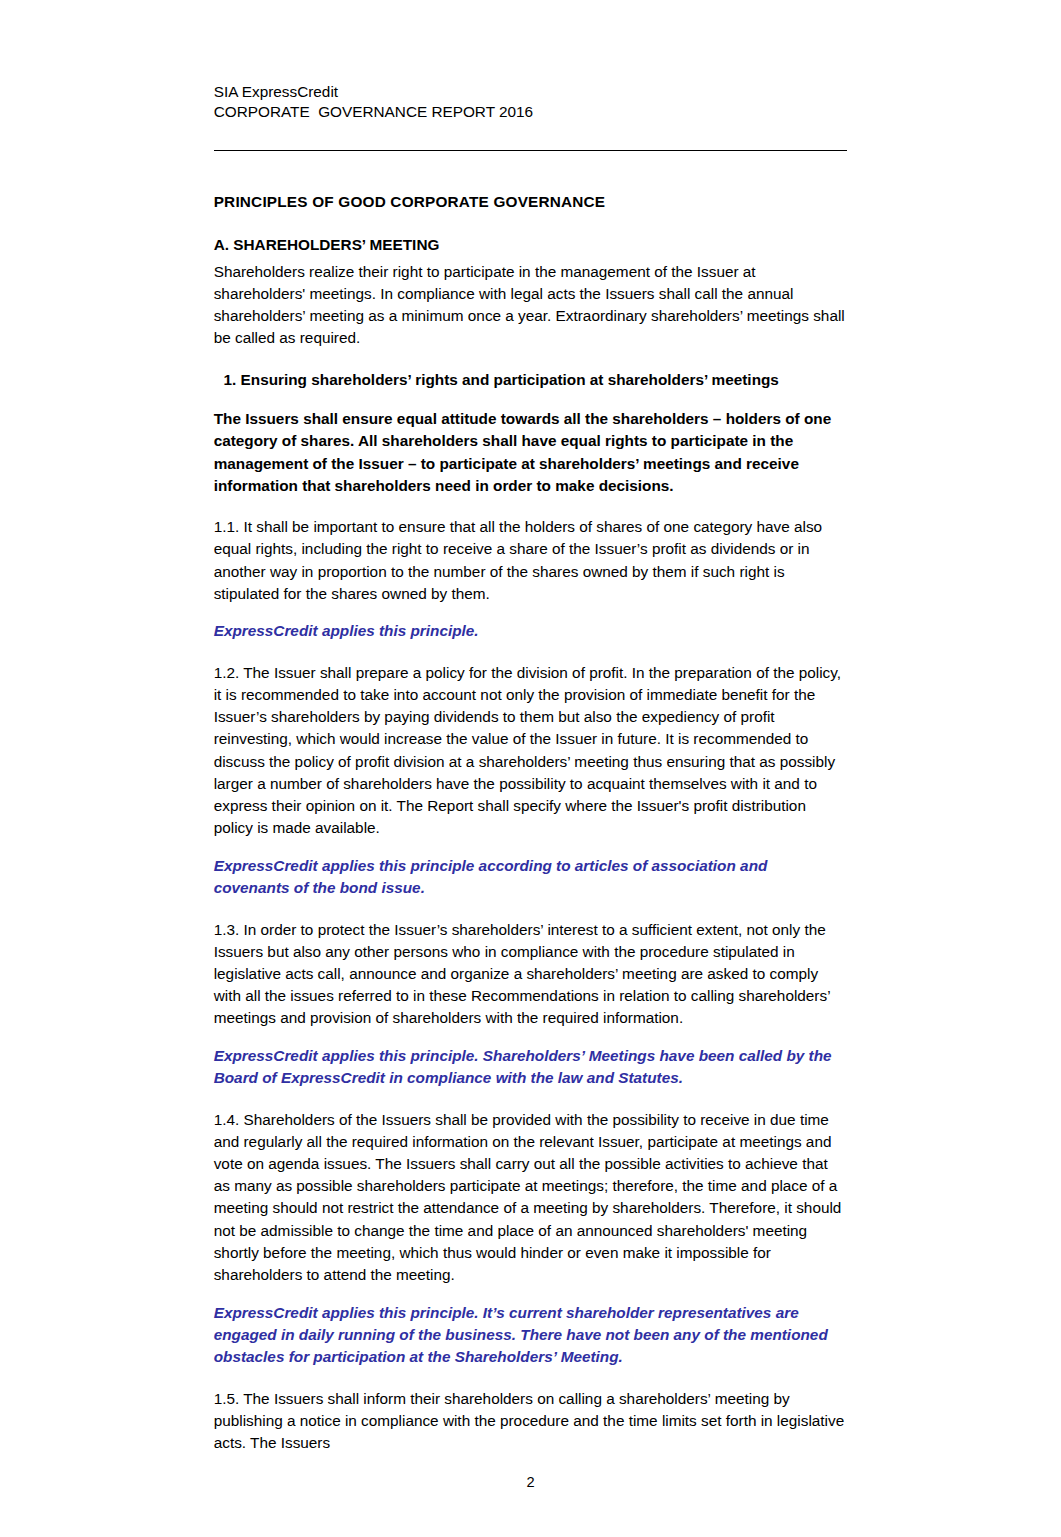SIA ExpressCredit
CORPORATE GOVERNANCE REPORT 2016
PRINCIPLES OF GOOD CORPORATE GOVERNANCE
A. SHAREHOLDERS’ MEETING
Shareholders realize their right to participate in the management of the Issuer at shareholders' meetings. In compliance with legal acts the Issuers shall call the annual shareholders’ meeting as a minimum once a year. Extraordinary shareholders’ meetings shall be called as required.
Ensuring shareholders’ rights and participation at shareholders’ meetings
The Issuers shall ensure equal attitude towards all the shareholders – holders of one category of shares. All shareholders shall have equal rights to participate in the management of the Issuer – to participate at shareholders’ meetings and receive information that shareholders need in order to make decisions.
1.1. It shall be important to ensure that all the holders of shares of one category have also equal rights, including the right to receive a share of the Issuer’s profit as dividends or in another way in proportion to the number of the shares owned by them if such right is stipulated for the shares owned by them.
ExpressCredit applies this principle.
1.2. The Issuer shall prepare a policy for the division of profit. In the preparation of the policy, it is recommended to take into account not only the provision of immediate benefit for the Issuer’s shareholders by paying dividends to them but also the expediency of profit reinvesting, which would increase the value of the Issuer in future. It is recommended to discuss the policy of profit division at a shareholders’ meeting thus ensuring that as possibly larger a number of shareholders have the possibility to acquaint themselves with it and to express their opinion on it. The Report shall specify where the Issuer's profit distribution policy is made available.
ExpressCredit applies this principle according to articles of association and covenants of the bond issue.
1.3. In order to protect the Issuer’s shareholders’ interest to a sufficient extent, not only the Issuers but also any other persons who in compliance with the procedure stipulated in legislative acts call, announce and organize a shareholders’ meeting are asked to comply with all the issues referred to in these Recommendations in relation to calling shareholders’ meetings and provision of shareholders with the required information.
ExpressCredit applies this principle. Shareholders’ Meetings have been called by the Board of ExpressCredit in compliance with the law and Statutes.
1.4. Shareholders of the Issuers shall be provided with the possibility to receive in due time and regularly all the required information on the relevant Issuer, participate at meetings and vote on agenda issues. The Issuers shall carry out all the possible activities to achieve that as many as possible shareholders participate at meetings; therefore, the time and place of a meeting should not restrict the attendance of a meeting by shareholders. Therefore, it should not be admissible to change the time and place of an announced shareholders' meeting shortly before the meeting, which thus would hinder or even make it impossible for shareholders to attend the meeting.
ExpressCredit applies this principle. It’s current shareholder representatives are engaged in daily running of the business. There have not been any of the mentioned obstacles for participation at the Shareholders’ Meeting.
1.5. The Issuers shall inform their shareholders on calling a shareholders’ meeting by publishing a notice in compliance with the procedure and the time limits set forth in legislative acts. The Issuers
2